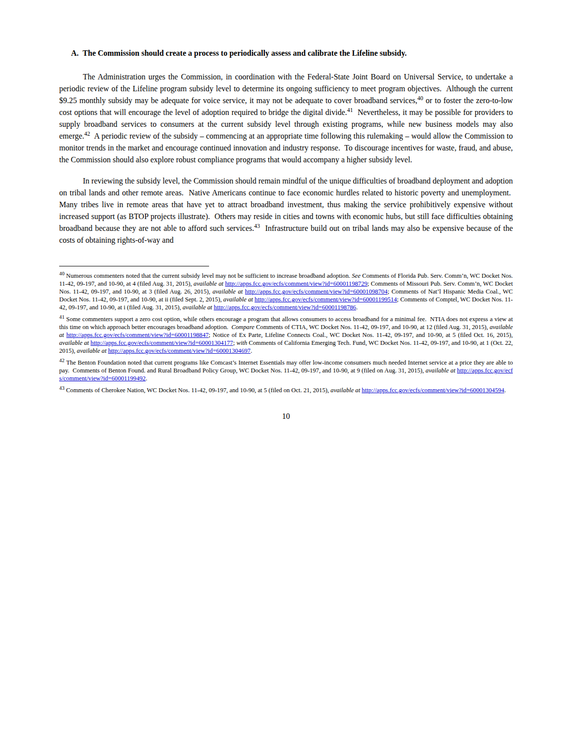A. The Commission should create a process to periodically assess and calibrate the Lifeline subsidy.
The Administration urges the Commission, in coordination with the Federal-State Joint Board on Universal Service, to undertake a periodic review of the Lifeline program subsidy level to determine its ongoing sufficiency to meet program objectives. Although the current $9.25 monthly subsidy may be adequate for voice service, it may not be adequate to cover broadband services,40 or to foster the zero-to-low cost options that will encourage the level of adoption required to bridge the digital divide.41 Nevertheless, it may be possible for providers to supply broadband services to consumers at the current subsidy level through existing programs, while new business models may also emerge.42 A periodic review of the subsidy – commencing at an appropriate time following this rulemaking – would allow the Commission to monitor trends in the market and encourage continued innovation and industry response. To discourage incentives for waste, fraud, and abuse, the Commission should also explore robust compliance programs that would accompany a higher subsidy level.
In reviewing the subsidy level, the Commission should remain mindful of the unique difficulties of broadband deployment and adoption on tribal lands and other remote areas. Native Americans continue to face economic hurdles related to historic poverty and unemployment. Many tribes live in remote areas that have yet to attract broadband investment, thus making the service prohibitively expensive without increased support (as BTOP projects illustrate). Others may reside in cities and towns with economic hubs, but still face difficulties obtaining broadband because they are not able to afford such services.43 Infrastructure build out on tribal lands may also be expensive because of the costs of obtaining rights-of-way and
40 Numerous commenters noted that the current subsidy level may not be sufficient to increase broadband adoption. See Comments of Florida Pub. Serv. Comm’n, WC Docket Nos. 11-42, 09-197, and 10-90, at 4 (filed Aug. 31, 2015), available at http://apps.fcc.gov/ecfs/comment/view?id=60001198729; Comments of Missouri Pub. Serv. Comm’n, WC Docket Nos. 11-42, 09-197, and 10-90, at 3 (filed Aug. 26, 2015), available at http://apps.fcc.gov/ecfs/comment/view?id=60001098704; Comments of Nat’l Hispanic Media Coal., WC Docket Nos. 11-42, 09-197, and 10-90, at ii (filed Sept. 2, 2015), available at http://apps.fcc.gov/ecfs/comment/view?id=60001199514; Comments of Comptel, WC Docket Nos. 11-42, 09-197, and 10-90, at i (filed Aug. 31, 2015), available at http://apps.fcc.gov/ecfs/comment/view?id=60001198786.
41 Some commenters support a zero cost option, while others encourage a program that allows consumers to access broadband for a minimal fee. NTIA does not express a view at this time on which approach better encourages broadband adoption. Compare Comments of CTIA, WC Docket Nos. 11-42, 09-197, and 10-90, at 12 (filed Aug. 31, 2015), available at http://apps.fcc.gov/ecfs/comment/view?id=60001198847; Notice of Ex Parte, Lifeline Connects Coal., WC Docket Nos. 11-42, 09-197, and 10-90, at 5 (filed Oct. 16, 2015), available at http://apps.fcc.gov/ecfs/comment/view?id=60001304177; with Comments of California Emerging Tech. Fund, WC Docket Nos. 11-42, 09-197, and 10-90, at 1 (Oct. 22, 2015), available at http://apps.fcc.gov/ecfs/comment/view?id=60001304697.
42 The Benton Foundation noted that current programs like Comcast’s Internet Essentials may offer low-income consumers much needed Internet service at a price they are able to pay. Comments of Benton Found. and Rural Broadband Policy Group, WC Docket Nos. 11-42, 09-197, and 10-90, at 9 (filed on Aug. 31, 2015), available at http://apps.fcc.gov/ecfs/comment/view?id=60001199492.
43 Comments of Cherokee Nation, WC Docket Nos. 11-42, 09-197, and 10-90, at 5 (filed on Oct. 21, 2015), available at http://apps.fcc.gov/ecfs/comment/view?id=60001304594.
10